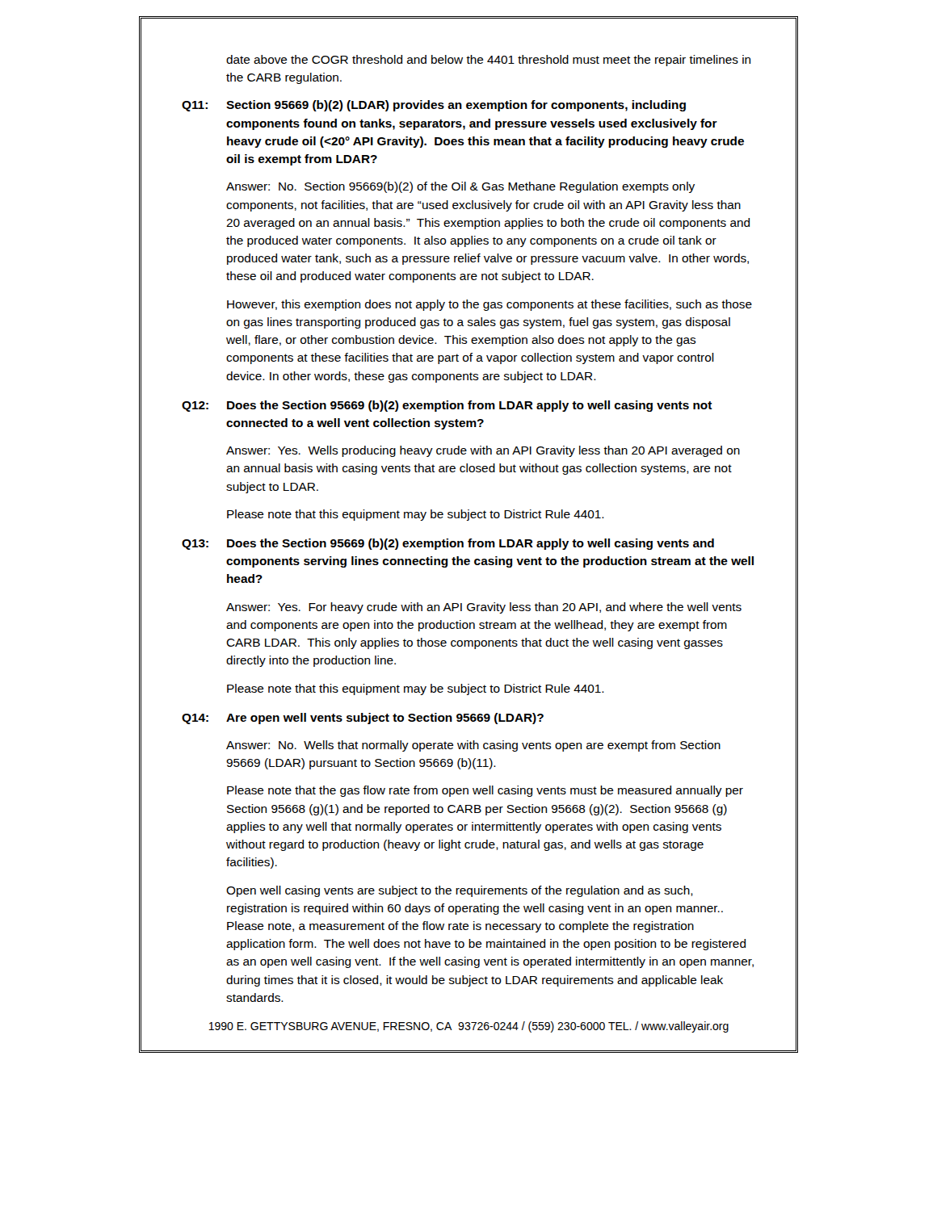date above the COGR threshold and below the 4401 threshold must meet the repair timelines in the CARB regulation.
Q11: Section 95669 (b)(2) (LDAR) provides an exemption for components, including components found on tanks, separators, and pressure vessels used exclusively for heavy crude oil (<20° API Gravity). Does this mean that a facility producing heavy crude oil is exempt from LDAR?
Answer: No. Section 95669(b)(2) of the Oil & Gas Methane Regulation exempts only components, not facilities, that are “used exclusively for crude oil with an API Gravity less than 20 averaged on an annual basis.” This exemption applies to both the crude oil components and the produced water components. It also applies to any components on a crude oil tank or produced water tank, such as a pressure relief valve or pressure vacuum valve. In other words, these oil and produced water components are not subject to LDAR.
However, this exemption does not apply to the gas components at these facilities, such as those on gas lines transporting produced gas to a sales gas system, fuel gas system, gas disposal well, flare, or other combustion device. This exemption also does not apply to the gas components at these facilities that are part of a vapor collection system and vapor control device. In other words, these gas components are subject to LDAR.
Q12: Does the Section 95669 (b)(2) exemption from LDAR apply to well casing vents not connected to a well vent collection system?
Answer: Yes. Wells producing heavy crude with an API Gravity less than 20 API averaged on an annual basis with casing vents that are closed but without gas collection systems, are not subject to LDAR.
Please note that this equipment may be subject to District Rule 4401.
Q13: Does the Section 95669 (b)(2) exemption from LDAR apply to well casing vents and components serving lines connecting the casing vent to the production stream at the well head?
Answer: Yes. For heavy crude with an API Gravity less than 20 API, and where the well vents and components are open into the production stream at the wellhead, they are exempt from CARB LDAR. This only applies to those components that duct the well casing vent gasses directly into the production line.
Please note that this equipment may be subject to District Rule 4401.
Q14: Are open well vents subject to Section 95669 (LDAR)?
Answer: No. Wells that normally operate with casing vents open are exempt from Section 95669 (LDAR) pursuant to Section 95669 (b)(11).
Please note that the gas flow rate from open well casing vents must be measured annually per Section 95668 (g)(1) and be reported to CARB per Section 95668 (g)(2). Section 95668 (g) applies to any well that normally operates or intermittently operates with open casing vents without regard to production (heavy or light crude, natural gas, and wells at gas storage facilities).
Open well casing vents are subject to the requirements of the regulation and as such, registration is required within 60 days of operating the well casing vent in an open manner.. Please note, a measurement of the flow rate is necessary to complete the registration application form. The well does not have to be maintained in the open position to be registered as an open well casing vent. If the well casing vent is operated intermittently in an open manner, during times that it is closed, it would be subject to LDAR requirements and applicable leak standards.
1990 E. GETTYSBURG AVENUE, FRESNO, CA 93726-0244 / (559) 230-6000 TEL. / www.valleyair.org